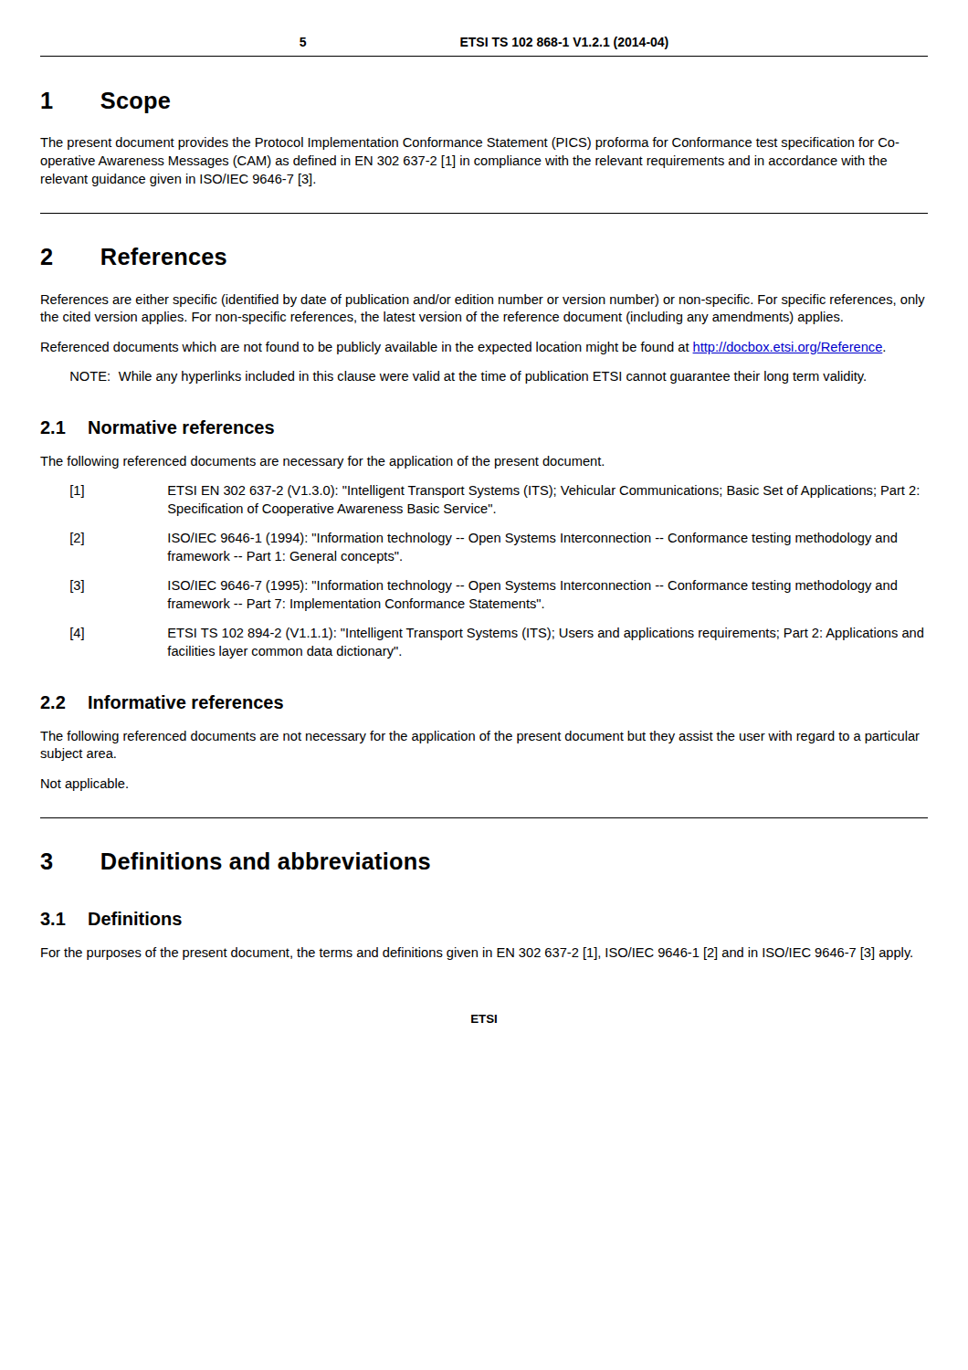5 ETSI TS 102 868-1 V1.2.1 (2014-04)
1 Scope
The present document provides the Protocol Implementation Conformance Statement (PICS) proforma for Conformance test specification for Co-operative Awareness Messages (CAM) as defined in EN 302 637-2 [1] in compliance with the relevant requirements and in accordance with the relevant guidance given in ISO/IEC 9646-7 [3].
2 References
References are either specific (identified by date of publication and/or edition number or version number) or non-specific. For specific references, only the cited version applies. For non-specific references, the latest version of the reference document (including any amendments) applies.
Referenced documents which are not found to be publicly available in the expected location might be found at http://docbox.etsi.org/Reference.
NOTE:
While any hyperlinks included in this clause were valid at the time of publication ETSI cannot guarantee their long term validity.
2.1 Normative references
The following referenced documents are necessary for the application of the present document.
[1]
ETSI EN 302 637-2 (V1.3.0): "Intelligent Transport Systems (ITS); Vehicular Communications; Basic Set of Applications; Part 2: Specification of Cooperative Awareness Basic Service".
[2]
ISO/IEC 9646-1 (1994): "Information technology -- Open Systems Interconnection -- Conformance testing methodology and framework -- Part 1: General concepts".
[3]
ISO/IEC 9646-7 (1995): "Information technology -- Open Systems Interconnection -- Conformance testing methodology and framework -- Part 7: Implementation Conformance Statements".
[4]
ETSI TS 102 894-2 (V1.1.1): "Intelligent Transport Systems (ITS); Users and applications requirements; Part 2: Applications and facilities layer common data dictionary".
2.2 Informative references
The following referenced documents are not necessary for the application of the present document but they assist the user with regard to a particular subject area.
Not applicable.
3 Definitions and abbreviations
3.1 Definitions
For the purposes of the present document, the terms and definitions given in EN 302 637-2 [1], ISO/IEC 9646-1 [2] and in ISO/IEC 9646-7 [3] apply.
ETSI